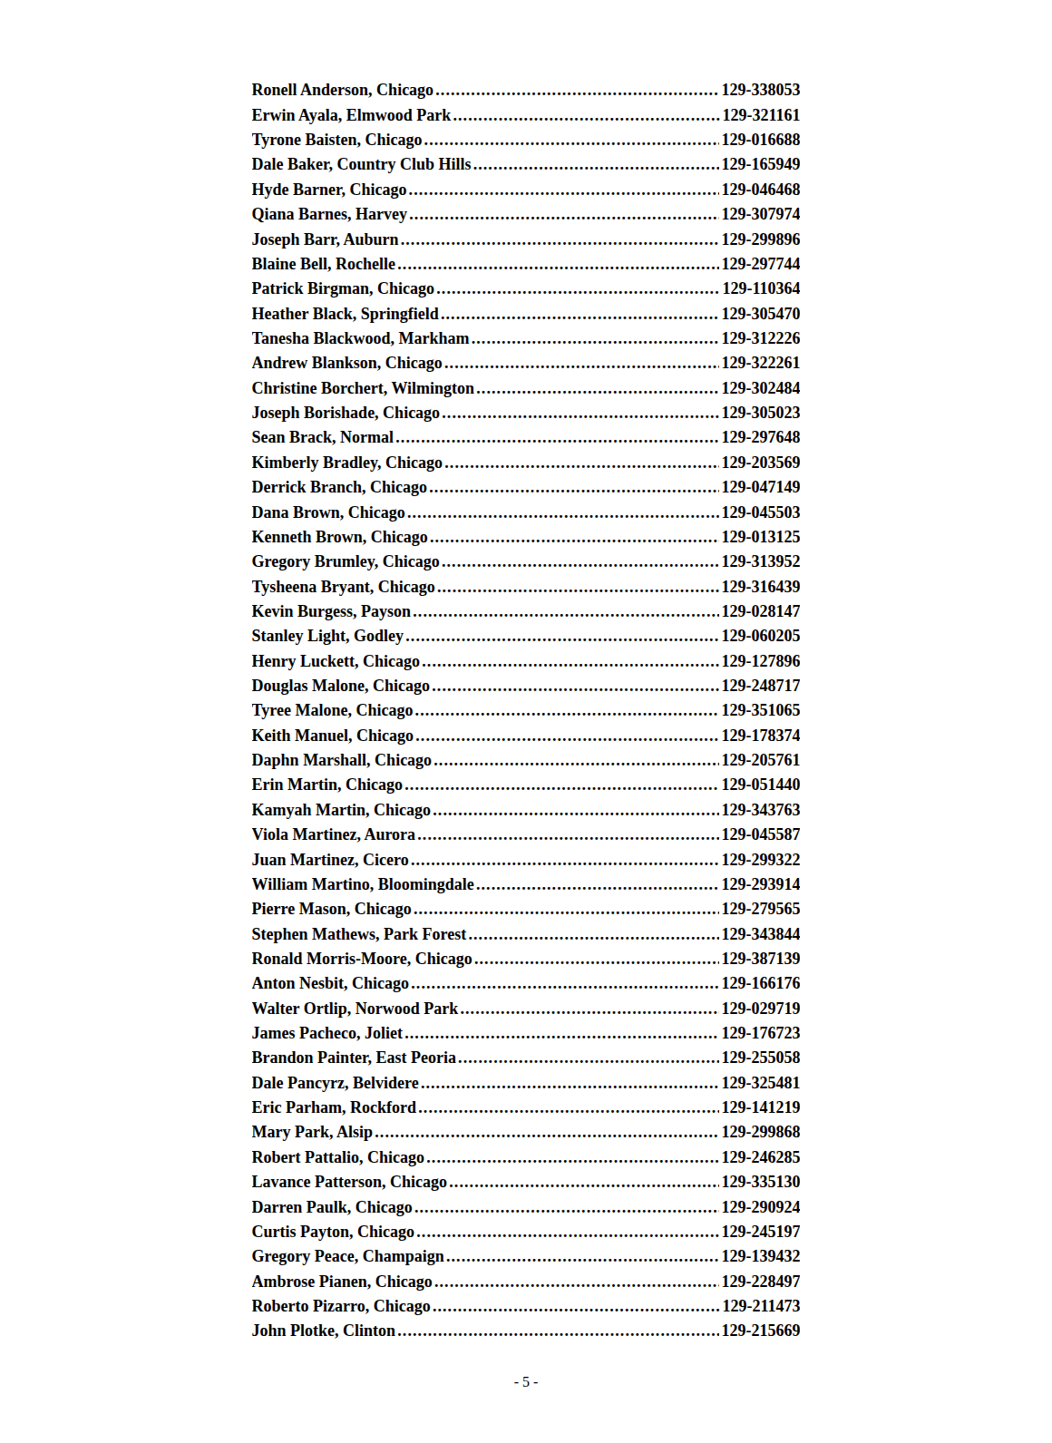Ronell Anderson, Chicago................................................................................................................. 129-338053
Erwin Ayala, Elmwood Park................................................................................................................. 129-321161
Tyrone Baisten, Chicago................................................................................................................. 129-016688
Dale Baker, Country Club Hills................................................................................................................. 129-165949
Hyde Barner, Chicago................................................................................................................. 129-046468
Qiana Barnes, Harvey................................................................................................................. 129-307974
Joseph Barr, Auburn................................................................................................................. 129-299896
Blaine Bell, Rochelle................................................................................................................. 129-297744
Patrick Birgman, Chicago................................................................................................................. 129-110364
Heather Black, Springfield................................................................................................................. 129-305470
Tanesha Blackwood, Markham................................................................................................................. 129-312226
Andrew Blankson, Chicago................................................................................................................. 129-322261
Christine Borchert, Wilmington................................................................................................................. 129-302484
Joseph Borishade, Chicago................................................................................................................. 129-305023
Sean Brack, Normal................................................................................................................. 129-297648
Kimberly Bradley, Chicago................................................................................................................. 129-203569
Derrick Branch, Chicago................................................................................................................. 129-047149
Dana Brown, Chicago................................................................................................................. 129-045503
Kenneth Brown, Chicago................................................................................................................. 129-013125
Gregory Brumley, Chicago................................................................................................................. 129-313952
Tysheena Bryant, Chicago................................................................................................................. 129-316439
Kevin Burgess, Payson................................................................................................................. 129-028147
Stanley Light, Godley................................................................................................................. 129-060205
Henry Luckett, Chicago................................................................................................................. 129-127896
Douglas Malone, Chicago................................................................................................................. 129-248717
Tyree Malone, Chicago................................................................................................................. 129-351065
Keith Manuel, Chicago................................................................................................................. 129-178374
Daphn Marshall, Chicago................................................................................................................. 129-205761
Erin Martin, Chicago................................................................................................................. 129-051440
Kamyah Martin, Chicago................................................................................................................. 129-343763
Viola Martinez, Aurora................................................................................................................. 129-045587
Juan Martinez, Cicero................................................................................................................. 129-299322
William Martino, Bloomingdale................................................................................................................. 129-293914
Pierre Mason, Chicago................................................................................................................. 129-279565
Stephen Mathews, Park Forest................................................................................................................. 129-343844
Ronald Morris-Moore, Chicago................................................................................................................. 129-387139
Anton Nesbit, Chicago................................................................................................................. 129-166176
Walter Ortlip, Norwood Park................................................................................................................. 129-029719
James Pacheco, Joliet................................................................................................................. 129-176723
Brandon Painter, East Peoria................................................................................................................. 129-255058
Dale Pancyrz, Belvidere................................................................................................................. 129-325481
Eric Parham, Rockford................................................................................................................. 129-141219
Mary Park, Alsip................................................................................................................. 129-299868
Robert Pattalio, Chicago................................................................................................................. 129-246285
Lavance Patterson, Chicago................................................................................................................. 129-335130
Darren Paulk, Chicago................................................................................................................. 129-290924
Curtis Payton, Chicago................................................................................................................. 129-245197
Gregory Peace, Champaign................................................................................................................. 129-139432
Ambrose Pianen, Chicago................................................................................................................. 129-228497
Roberto Pizarro, Chicago................................................................................................................. 129-211473
John Plotke, Clinton................................................................................................................. 129-215669
- 5 -